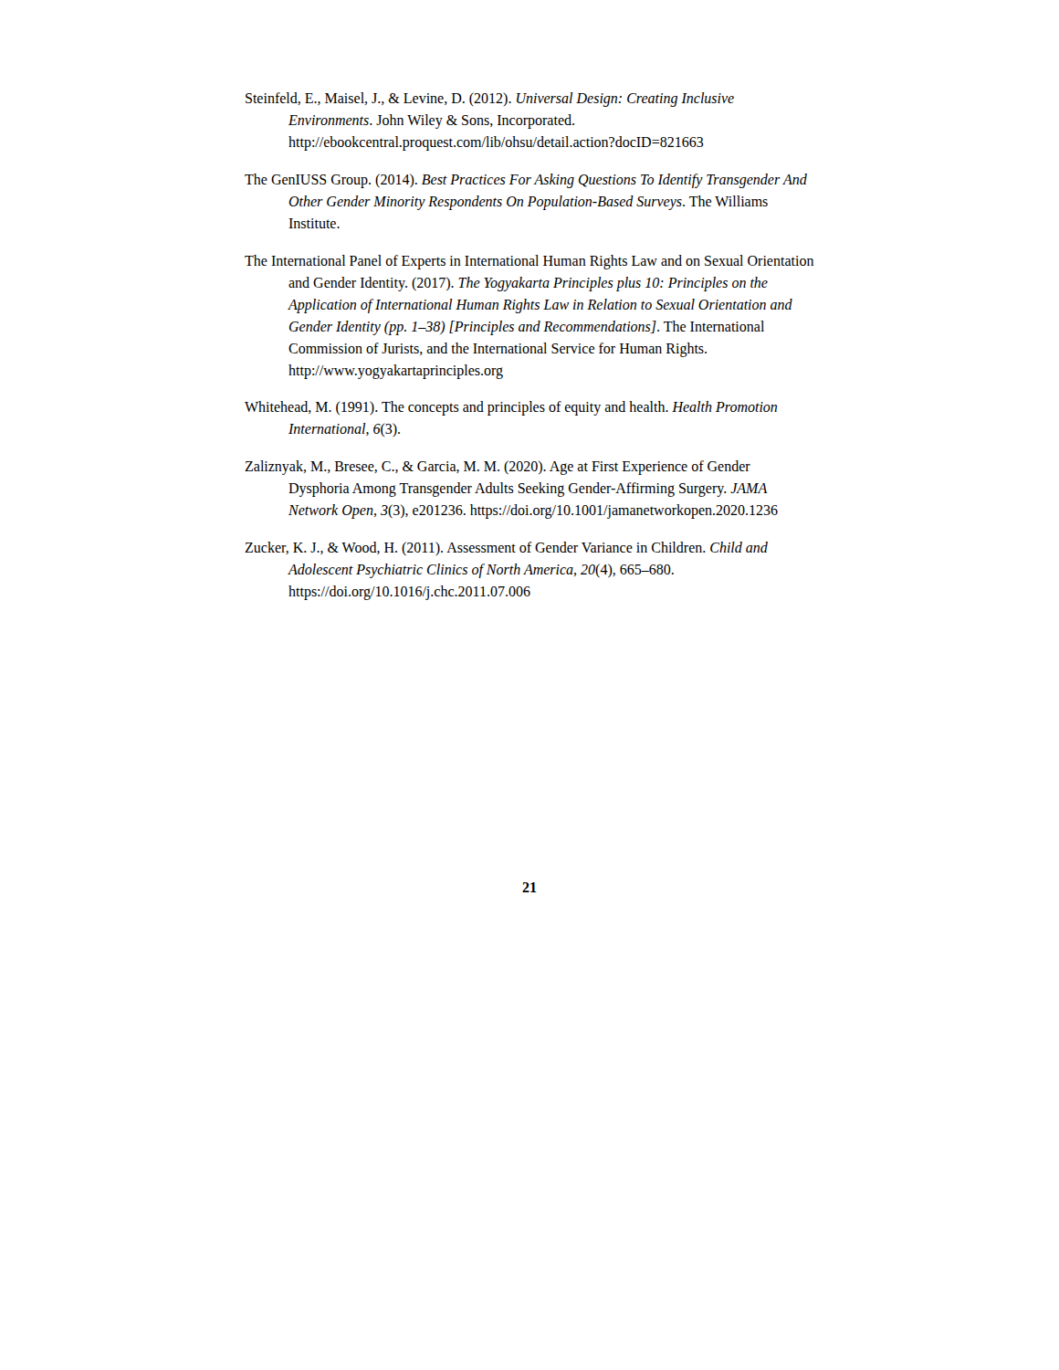Steinfeld, E., Maisel, J., & Levine, D. (2012). Universal Design: Creating Inclusive Environments. John Wiley & Sons, Incorporated. http://ebookcentral.proquest.com/lib/ohsu/detail.action?docID=821663
The GenIUSS Group. (2014). Best Practices For Asking Questions To Identify Transgender And Other Gender Minority Respondents On Population-Based Surveys. The Williams Institute.
The International Panel of Experts in International Human Rights Law and on Sexual Orientation and Gender Identity. (2017). The Yogyakarta Principles plus 10: Principles on the Application of International Human Rights Law in Relation to Sexual Orientation and Gender Identity (pp. 1–38) [Principles and Recommendations]. The International Commission of Jurists, and the International Service for Human Rights. http://www.yogyakartaprinciples.org
Whitehead, M. (1991). The concepts and principles of equity and health. Health Promotion International, 6(3).
Zaliznyak, M., Bresee, C., & Garcia, M. M. (2020). Age at First Experience of Gender Dysphoria Among Transgender Adults Seeking Gender-Affirming Surgery. JAMA Network Open, 3(3), e201236. https://doi.org/10.1001/jamanetworkopen.2020.1236
Zucker, K. J., & Wood, H. (2011). Assessment of Gender Variance in Children. Child and Adolescent Psychiatric Clinics of North America, 20(4), 665–680. https://doi.org/10.1016/j.chc.2011.07.006
21